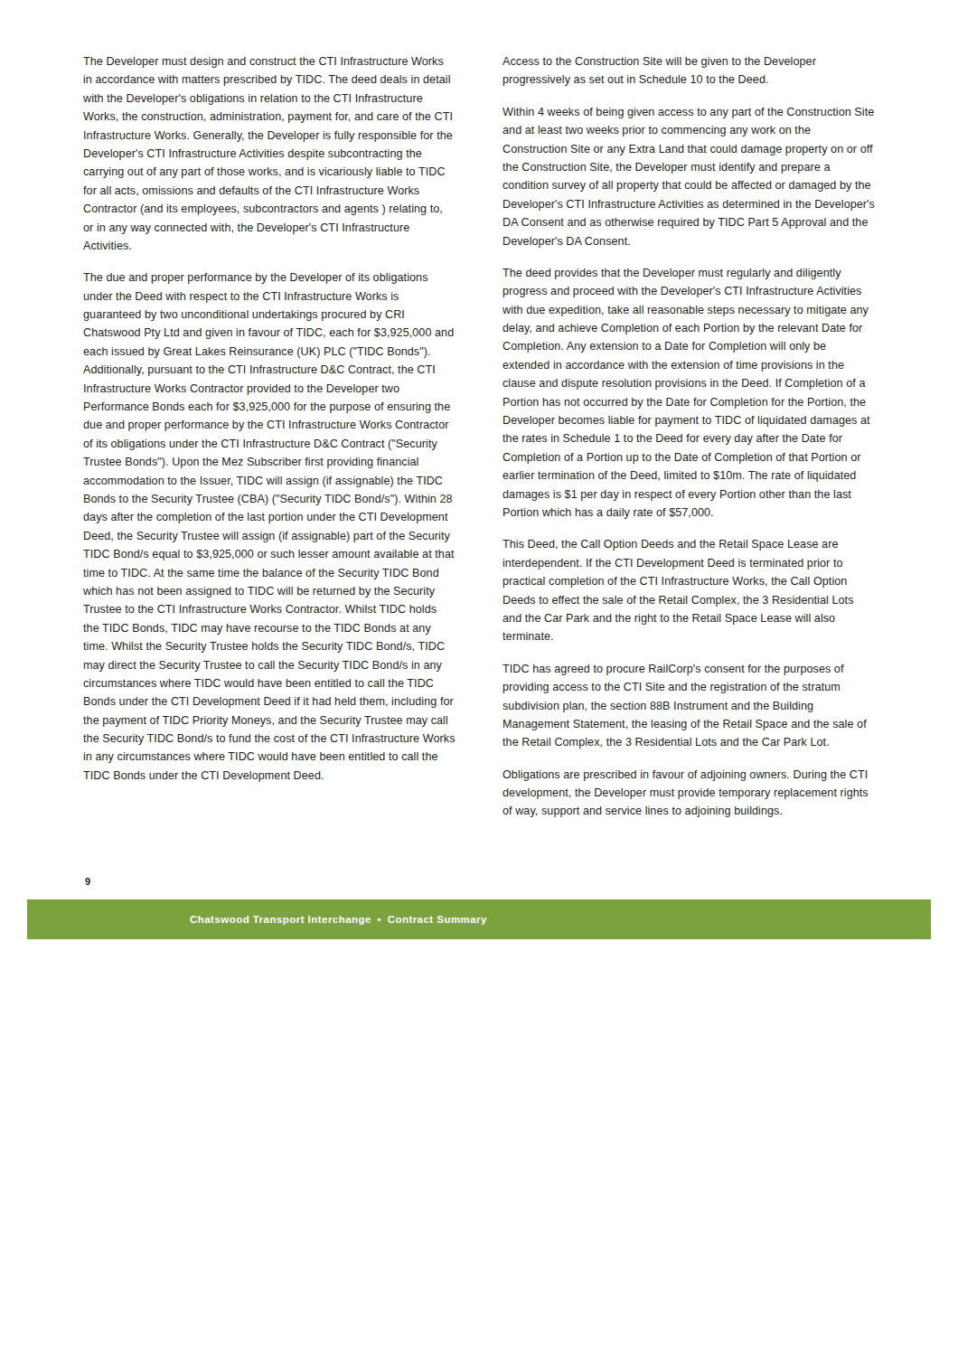The Developer must design and construct the CTI Infrastructure Works in accordance with matters prescribed by TIDC. The deed deals in detail with the Developer's obligations in relation to the CTI Infrastructure Works, the construction, administration, payment for, and care of the CTI Infrastructure Works. Generally, the Developer is fully responsible for the Developer's CTI Infrastructure Activities despite subcontracting the carrying out of any part of those works, and is vicariously liable to TIDC for all acts, omissions and defaults of the CTI Infrastructure Works Contractor (and its employees, subcontractors and agents ) relating to, or in any way connected with, the Developer's CTI Infrastructure Activities.
The due and proper performance by the Developer of its obligations under the Deed with respect to the CTI Infrastructure Works is guaranteed by two unconditional undertakings procured by CRI Chatswood Pty Ltd and given in favour of TIDC, each for $3,925,000 and each issued by Great Lakes Reinsurance (UK) PLC ("TIDC Bonds"). Additionally, pursuant to the CTI Infrastructure D&C Contract, the CTI Infrastructure Works Contractor provided to the Developer two Performance Bonds each for $3,925,000 for the purpose of ensuring the due and proper performance by the CTI Infrastructure Works Contractor of its obligations under the CTI Infrastructure D&C Contract ("Security Trustee Bonds"). Upon the Mez Subscriber first providing financial accommodation to the Issuer, TIDC will assign (if assignable) the TIDC Bonds to the Security Trustee (CBA) ("Security TIDC Bond/s"). Within 28 days after the completion of the last portion under the CTI Development Deed, the Security Trustee will assign (if assignable) part of the Security TIDC Bond/s equal to $3,925,000 or such lesser amount available at that time to TIDC. At the same time the balance of the Security TIDC Bond which has not been assigned to TIDC will be returned by the Security Trustee to the CTI Infrastructure Works Contractor. Whilst TIDC holds the TIDC Bonds, TIDC may have recourse to the TIDC Bonds at any time. Whilst the Security Trustee holds the Security TIDC Bond/s, TIDC may direct the Security Trustee to call the Security TIDC Bond/s in any circumstances where TIDC would have been entitled to call the TIDC Bonds under the CTI Development Deed if it had held them, including for the payment of TIDC Priority Moneys, and the Security Trustee may call the Security TIDC Bond/s to fund the cost of the CTI Infrastructure Works in any circumstances where TIDC would have been entitled to call the TIDC Bonds under the CTI Development Deed.
Access to the Construction Site will be given to the Developer progressively as set out in Schedule 10 to the Deed.
Within 4 weeks of being given access to any part of the Construction Site and at least two weeks prior to commencing any work on the Construction Site or any Extra Land that could damage property on or off the Construction Site, the Developer must identify and prepare a condition survey of all property that could be affected or damaged by the Developer's CTI Infrastructure Activities as determined in the Developer's DA Consent and as otherwise required by TIDC Part 5 Approval and the Developer's DA Consent.
The deed provides that the Developer must regularly and diligently progress and proceed with the Developer's CTI Infrastructure Activities with due expedition, take all reasonable steps necessary to mitigate any delay, and achieve Completion of each Portion by the relevant Date for Completion. Any extension to a Date for Completion will only be extended in accordance with the extension of time provisions in the clause and dispute resolution provisions in the Deed. If Completion of a Portion has not occurred by the Date for Completion for the Portion, the Developer becomes liable for payment to TIDC of liquidated damages at the rates in Schedule 1 to the Deed for every day after the Date for Completion of a Portion up to the Date of Completion of that Portion or earlier termination of the Deed, limited to $10m. The rate of liquidated damages is $1 per day in respect of every Portion other than the last Portion which has a daily rate of $57,000.
This Deed, the Call Option Deeds and the Retail Space Lease are interdependent. If the CTI Development Deed is terminated prior to practical completion of the CTI Infrastructure Works, the Call Option Deeds to effect the sale of the Retail Complex, the 3 Residential Lots and the Car Park and the right to the Retail Space Lease will also terminate.
TIDC has agreed to procure RailCorp's consent for the purposes of providing access to the CTI Site and the registration of the stratum subdivision plan, the section 88B Instrument and the Building Management Statement, the leasing of the Retail Space and the sale of the Retail Complex, the 3 Residential Lots and the Car Park Lot.
Obligations are prescribed in favour of adjoining owners. During the CTI development, the Developer must provide temporary replacement rights of way, support and service lines to adjoining buildings.
9
Chatswood Transport Interchange • Contract Summary